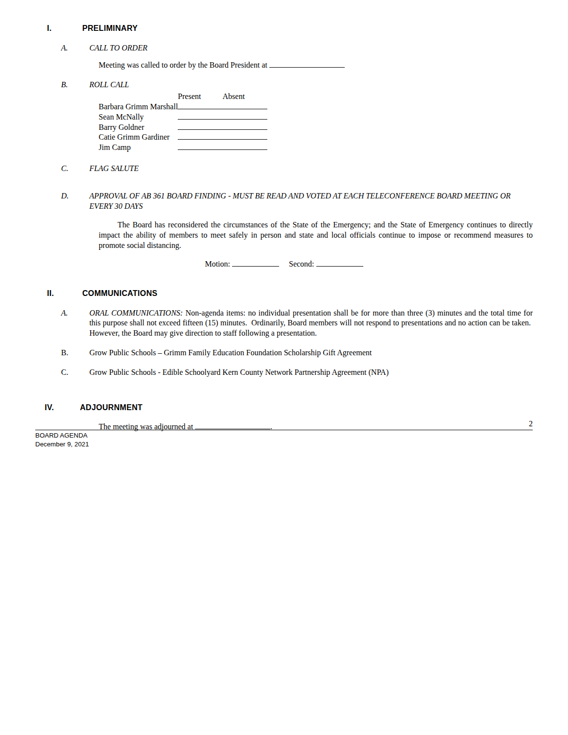| I. | PRELIMINARY |
| A. | CALL TO ORDER |
Meeting was called to order by the Board President at
| B. | ROLL CALL |
| | Present | Absent |
| Barbara Grimm Marshall | | |
| Sean McNally | | |
| Barry Goldner | | |
| Catie Grimm Gardiner | | |
| Jim Camp | | |
| C. | FLAG SALUTE |
| D. | APPROVAL OF AB 361 BOARD FINDING - MUST BE READ AND VOTED AT EACH TELECONFERENCE BOARD MEETING OR EVERY 30 DAYS |
The Board has reconsidered the circumstances of the State of the Emergency; and the State of Emergency continues to directly impact the ability of members to meet safely in person and state and local officials continue to impose or recommend measures to promote social distancing.
Motion: Second:
| II. | COMMUNICATIONS |
| A. | ORAL COMMUNICATIONS: Non-agenda items: no individual presentation shall be for more than three (3) minutes and the total time for this purpose shall not exceed fifteen (15) minutes. Ordinarily, Board members will not respond to presentations and no action can be taken. However, the Board may give direction to staff following a presentation. |
| B. | Grow Public Schools – Grimm Family Education Foundation Scholarship Gift Agreement |
| C. | Grow Public Schools - Edible Schoolyard Kern County Network Partnership Agreement (NPA) |
| IV. | ADJOURNMENT |
The meeting was adjourned at .
2
BOARD AGENDA
December 9, 2021